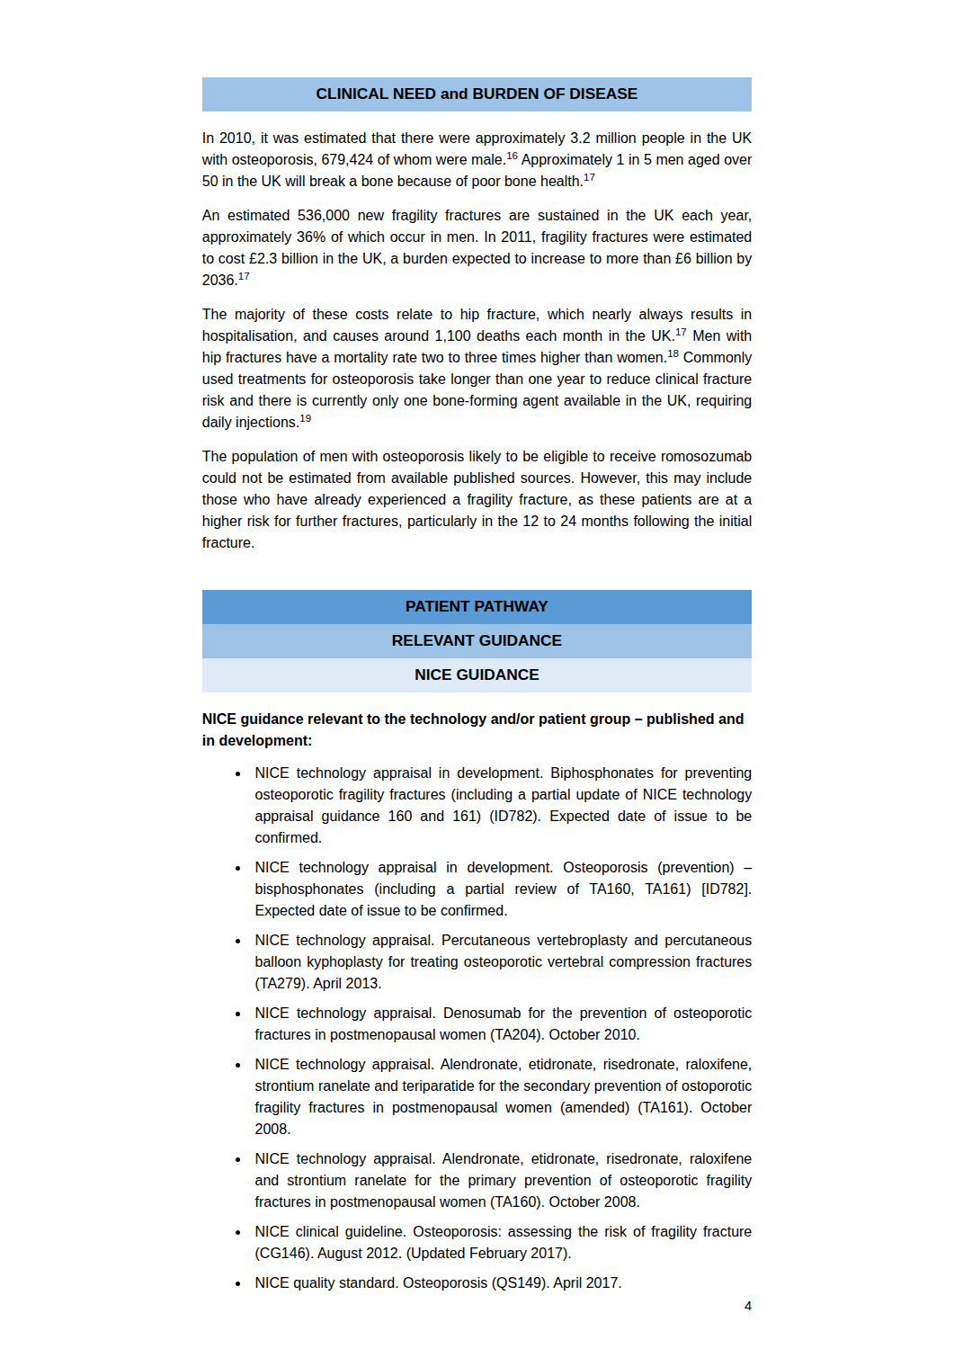CLINICAL NEED and BURDEN OF DISEASE
In 2010, it was estimated that there were approximately 3.2 million people in the UK with osteoporosis, 679,424 of whom were male.16 Approximately 1 in 5 men aged over 50 in the UK will break a bone because of poor bone health.17
An estimated 536,000 new fragility fractures are sustained in the UK each year, approximately 36% of which occur in men. In 2011, fragility fractures were estimated to cost £2.3 billion in the UK, a burden expected to increase to more than £6 billion by 2036.17
The majority of these costs relate to hip fracture, which nearly always results in hospitalisation, and causes around 1,100 deaths each month in the UK.17 Men with hip fractures have a mortality rate two to three times higher than women.18 Commonly used treatments for osteoporosis take longer than one year to reduce clinical fracture risk and there is currently only one bone-forming agent available in the UK, requiring daily injections.19
The population of men with osteoporosis likely to be eligible to receive romosozumab could not be estimated from available published sources. However, this may include those who have already experienced a fragility fracture, as these patients are at a higher risk for further fractures, particularly in the 12 to 24 months following the initial fracture.
PATIENT PATHWAY
RELEVANT GUIDANCE
NICE GUIDANCE
NICE guidance relevant to the technology and/or patient group – published and in development:
NICE technology appraisal in development. Biphosphonates for preventing osteoporotic fragility fractures (including a partial update of NICE technology appraisal guidance 160 and 161) (ID782). Expected date of issue to be confirmed.
NICE technology appraisal in development. Osteoporosis (prevention) – bisphosphonates (including a partial review of TA160, TA161) [ID782]. Expected date of issue to be confirmed.
NICE technology appraisal. Percutaneous vertebroplasty and percutaneous balloon kyphoplasty for treating osteoporotic vertebral compression fractures (TA279). April 2013.
NICE technology appraisal. Denosumab for the prevention of osteoporotic fractures in postmenopausal women (TA204). October 2010.
NICE technology appraisal. Alendronate, etidronate, risedronate, raloxifene, strontium ranelate and teriparatide for the secondary prevention of ostoporotic fragility fractures in postmenopausal women (amended) (TA161). October 2008.
NICE technology appraisal. Alendronate, etidronate, risedronate, raloxifene and strontium ranelate for the primary prevention of osteoporotic fragility fractures in postmenopausal women (TA160). October 2008.
NICE clinical guideline. Osteoporosis: assessing the risk of fragility fracture (CG146). August 2012. (Updated February 2017).
NICE quality standard. Osteoporosis (QS149). April 2017.
4